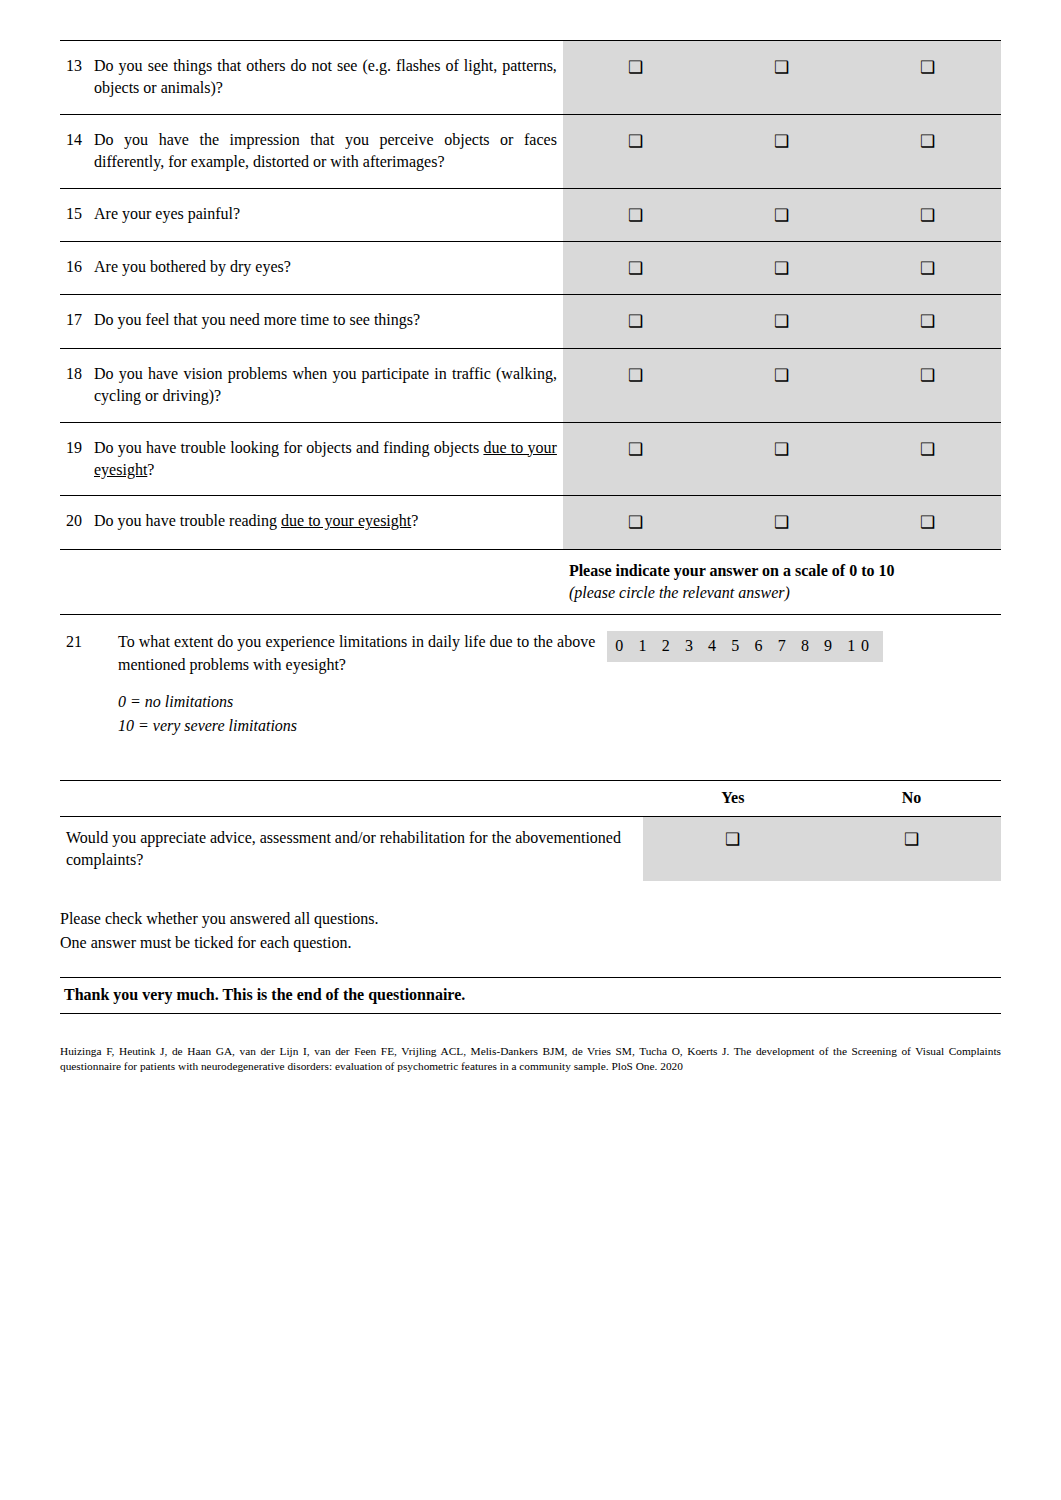| 13 | Do you see things that others do not see (e.g. flashes of light, patterns, objects or animals)? | ❑ | ❑ | ❑ |
| 14 | Do you have the impression that you perceive objects or faces differently, for example, distorted or with afterimages? | ❑ | ❑ | ❑ |
| 15 | Are your eyes painful? | ❑ | ❑ | ❑ |
| 16 | Are you bothered by dry eyes? | ❑ | ❑ | ❑ |
| 17 | Do you feel that you need more time to see things? | ❑ | ❑ | ❑ |
| 18 | Do you have vision problems when you participate in traffic (walking, cycling or driving)? | ❑ | ❑ | ❑ |
| 19 | Do you have trouble looking for objects and finding objects due to your eyesight ? | ❑ | ❑ | ❑ |
| 20 | Do you have trouble reading due to your eyesight ? | ❑ | ❑ | ❑ |
| | | Please indicate your answer on a scale of 0 to 10 (please circle the relevant answer) |
| 21 | To what extent do you experience limitations in daily life due to the above mentioned problems with eyesight? 0 = no limitations 10 = very severe limitations | 0 1 2 3 4 5 6 7 8 9 10 |
| | Yes | No |
| Would you appreciate advice, assessment and/or rehabilitation for the abovementioned complaints? | ❑ | ❑ |
Please check whether you answered all questions.
One answer must be ticked for each question.
Thank you very much. This is the end of the questionnaire.
Huizinga F, Heutink J, de Haan GA, van der Lijn I, van der Feen FE, Vrijling ACL, Melis-Dankers BJM, de Vries SM, Tucha O, Koerts J. The development of the Screening of Visual Complaints questionnaire for patients with neurodegenerative disorders: evaluation of psychometric features in a community sample. PloS One. 2020